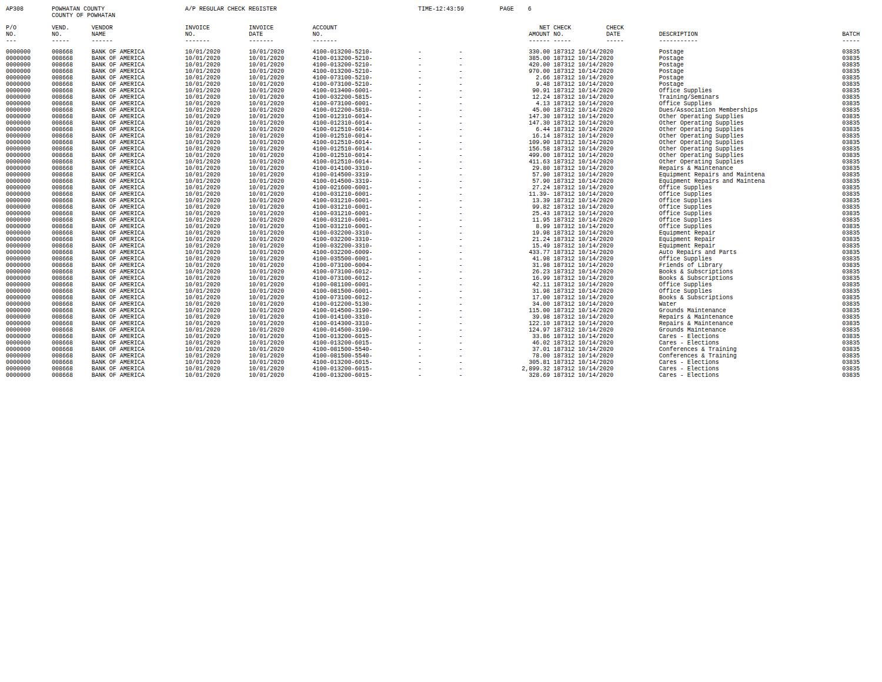| AP308 | POWHATAN COUNTY COUNTY OF POWHATAN | A/P REGULAR CHECK REGISTER | TIME-12:43:59 | PAGE 6 | | |
| P/O | VEND. | VENDOR | INVOICE | INVOICE | ACCOUNT | | NET | CHECK | CHECK | | |
| NO. | NO. | NAME | NO. | DATE | NO. | | AMOUNT | NO. | DATE | DESCRIPTION | BATCH |
| --- | ----- | ------ | ------- | ------- | ------- | | ------ | ----- | ----- | ----------- | ----- |
| 0000000 | 008668 | BANK OF AMERICA | 10/01/2020 | 10/01/2020 | 4100-013200-5210- | - | - | 330.00 | 187312 10/14/2020 | Postage | 03835 |
| 0000000 | 008668 | BANK OF AMERICA | 10/01/2020 | 10/01/2020 | 4100-013200-5210- | - | - | 385.00 | 187312 10/14/2020 | Postage | 03835 |
| 0000000 | 008668 | BANK OF AMERICA | 10/01/2020 | 10/01/2020 | 4100-013200-5210- | - | - | 420.00 | 187312 10/14/2020 | Postage | 03835 |
| 0000000 | 008668 | BANK OF AMERICA | 10/01/2020 | 10/01/2020 | 4100-013200-5210- | - | - | 970.00 | 187312 10/14/2020 | Postage | 03835 |
| 0000000 | 008668 | BANK OF AMERICA | 10/01/2020 | 10/01/2020 | 4100-073100-5210- | - | - | 2.66 | 187312 10/14/2020 | Postage | 03835 |
| 0000000 | 008668 | BANK OF AMERICA | 10/01/2020 | 10/01/2020 | 4100-073100-5210- | - | - | 9.48 | 187312 10/14/2020 | Postage | 03835 |
| 0000000 | 008668 | BANK OF AMERICA | 10/01/2020 | 10/01/2020 | 4100-013400-6001- | - | - | 90.91 | 187312 10/14/2020 | Office Supplies | 03835 |
| 0000000 | 008668 | BANK OF AMERICA | 10/01/2020 | 10/01/2020 | 4100-032200-5815- | - | - | 12.24 | 187312 10/14/2020 | Training/Seminars | 03835 |
| 0000000 | 008668 | BANK OF AMERICA | 10/01/2020 | 10/01/2020 | 4100-073100-6001- | - | - | 4.13 | 187312 10/14/2020 | Office Supplies | 03835 |
| 0000000 | 008668 | BANK OF AMERICA | 10/01/2020 | 10/01/2020 | 4100-012200-5810- | - | - | 45.00 | 187312 10/14/2020 | Dues/Association Memberships | 03835 |
| 0000000 | 008668 | BANK OF AMERICA | 10/01/2020 | 10/01/2020 | 4100-012310-6014- | - | - | 147.30 | 187312 10/14/2020 | Other Operating Supplies | 03835 |
| 0000000 | 008668 | BANK OF AMERICA | 10/01/2020 | 10/01/2020 | 4100-012310-6014- | - | - | 147.30 | 187312 10/14/2020 | Other Operating Supplies | 03835 |
| 0000000 | 008668 | BANK OF AMERICA | 10/01/2020 | 10/01/2020 | 4100-012510-6014- | - | - | 6.44 | 187312 10/14/2020 | Other Operating Supplies | 03835 |
| 0000000 | 008668 | BANK OF AMERICA | 10/01/2020 | 10/01/2020 | 4100-012510-6014- | - | - | 16.14 | 187312 10/14/2020 | Other Operating Supplies | 03835 |
| 0000000 | 008668 | BANK OF AMERICA | 10/01/2020 | 10/01/2020 | 4100-012510-6014- | - | - | 109.90 | 187312 10/14/2020 | Other Operating Supplies | 03835 |
| 0000000 | 008668 | BANK OF AMERICA | 10/01/2020 | 10/01/2020 | 4100-012510-6014- | - | - | 156.58 | 187312 10/14/2020 | Other Operating Supplies | 03835 |
| 0000000 | 008668 | BANK OF AMERICA | 10/01/2020 | 10/01/2020 | 4100-012510-6014- | - | - | 499.00 | 187312 10/14/2020 | Other Operating Supplies | 03835 |
| 0000000 | 008668 | BANK OF AMERICA | 10/01/2020 | 10/01/2020 | 4100-012510-6014- | - | - | 411.63 | 187312 10/14/2020 | Other Operating Supplies | 03835 |
| 0000000 | 008668 | BANK OF AMERICA | 10/01/2020 | 10/01/2020 | 4100-014100-3310- | - | - | 29.80 | 187312 10/14/2020 | Repairs & Maintenance | 03835 |
| 0000000 | 008668 | BANK OF AMERICA | 10/01/2020 | 10/01/2020 | 4100-014500-3319- | - | - | 57.90 | 187312 10/14/2020 | Equipment Repairs and Maintena | 03835 |
| 0000000 | 008668 | BANK OF AMERICA | 10/01/2020 | 10/01/2020 | 4100-014500-3319- | - | - | 57.90 | 187312 10/14/2020 | Equipment Repairs and Maintena | 03835 |
| 0000000 | 008668 | BANK OF AMERICA | 10/01/2020 | 10/01/2020 | 4100-021600-6001- | - | - | 27.24 | 187312 10/14/2020 | Office Supplies | 03835 |
| 0000000 | 008668 | BANK OF AMERICA | 10/01/2020 | 10/01/2020 | 4100-031210-6001- | - | - | 11.39- | 187312 10/14/2020 | Office Supplies | 03835 |
| 0000000 | 008668 | BANK OF AMERICA | 10/01/2020 | 10/01/2020 | 4100-031210-6001- | - | - | 13.39 | 187312 10/14/2020 | Office Supplies | 03835 |
| 0000000 | 008668 | BANK OF AMERICA | 10/01/2020 | 10/01/2020 | 4100-031210-6001- | - | - | 99.82 | 187312 10/14/2020 | Office Supplies | 03835 |
| 0000000 | 008668 | BANK OF AMERICA | 10/01/2020 | 10/01/2020 | 4100-031210-6001- | - | - | 25.43 | 187312 10/14/2020 | Office Supplies | 03835 |
| 0000000 | 008668 | BANK OF AMERICA | 10/01/2020 | 10/01/2020 | 4100-031210-6001- | - | - | 11.95 | 187312 10/14/2020 | Office Supplies | 03835 |
| 0000000 | 008668 | BANK OF AMERICA | 10/01/2020 | 10/01/2020 | 4100-031210-6001- | - | - | 8.99 | 187312 10/14/2020 | Office Supplies | 03835 |
| 0000000 | 008668 | BANK OF AMERICA | 10/01/2020 | 10/01/2020 | 4100-032200-3310- | - | - | 19.98 | 187312 10/14/2020 | Equipment Repair | 03835 |
| 0000000 | 008668 | BANK OF AMERICA | 10/01/2020 | 10/01/2020 | 4100-032200-3310- | - | - | 21.24 | 187312 10/14/2020 | Equipment Repair | 03835 |
| 0000000 | 008668 | BANK OF AMERICA | 10/01/2020 | 10/01/2020 | 4100-032200-3310- | - | - | 15.49 | 187312 10/14/2020 | Equipment Repair | 03835 |
| 0000000 | 008668 | BANK OF AMERICA | 10/01/2020 | 10/01/2020 | 4100-032200-6009- | - | - | 433.77 | 187312 10/14/2020 | Auto Repairs and Parts | 03835 |
| 0000000 | 008668 | BANK OF AMERICA | 10/01/2020 | 10/01/2020 | 4100-035500-6001- | - | - | 41.98 | 187312 10/14/2020 | Office Supplies | 03835 |
| 0000000 | 008668 | BANK OF AMERICA | 10/01/2020 | 10/01/2020 | 4100-073100-6004- | - | - | 31.98 | 187312 10/14/2020 | Friends of Library | 03835 |
| 0000000 | 008668 | BANK OF AMERICA | 10/01/2020 | 10/01/2020 | 4100-073100-6012- | - | - | 26.23 | 187312 10/14/2020 | Books & Subscriptions | 03835 |
| 0000000 | 008668 | BANK OF AMERICA | 10/01/2020 | 10/01/2020 | 4100-073100-6012- | - | - | 16.99 | 187312 10/14/2020 | Books & Subscriptions | 03835 |
| 0000000 | 008668 | BANK OF AMERICA | 10/01/2020 | 10/01/2020 | 4100-081100-6001- | - | - | 42.11 | 187312 10/14/2020 | Office Supplies | 03835 |
| 0000000 | 008668 | BANK OF AMERICA | 10/01/2020 | 10/01/2020 | 4100-081500-6001- | - | - | 31.98 | 187312 10/14/2020 | Office Supplies | 03835 |
| 0000000 | 008668 | BANK OF AMERICA | 10/01/2020 | 10/01/2020 | 4100-073100-6012- | - | - | 17.00 | 187312 10/14/2020 | Books & Subscriptions | 03835 |
| 0000000 | 008668 | BANK OF AMERICA | 10/01/2020 | 10/01/2020 | 4100-012200-5130- | - | - | 34.00 | 187312 10/14/2020 | Water | 03835 |
| 0000000 | 008668 | BANK OF AMERICA | 10/01/2020 | 10/01/2020 | 4100-014500-3190- | - | - | 115.00 | 187312 10/14/2020 | Grounds Maintenance | 03835 |
| 0000000 | 008668 | BANK OF AMERICA | 10/01/2020 | 10/01/2020 | 4100-014100-3310- | - | - | 39.98 | 187312 10/14/2020 | Repairs & Maintenance | 03835 |
| 0000000 | 008668 | BANK OF AMERICA | 10/01/2020 | 10/01/2020 | 4100-014300-3310- | - | - | 122.10 | 187312 10/14/2020 | Repairs & Maintenance | 03835 |
| 0000000 | 008668 | BANK OF AMERICA | 10/01/2020 | 10/01/2020 | 4100-014500-3190- | - | - | 124.97 | 187312 10/14/2020 | Grounds Maintenance | 03835 |
| 0000000 | 008668 | BANK OF AMERICA | 10/01/2020 | 10/01/2020 | 4100-013200-6015- | - | - | 33.86 | 187312 10/14/2020 | Cares - Elections | 03835 |
| 0000000 | 008668 | BANK OF AMERICA | 10/01/2020 | 10/01/2020 | 4100-013200-6015- | - | - | 46.02 | 187312 10/14/2020 | Cares - Elections | 03835 |
| 0000000 | 008668 | BANK OF AMERICA | 10/01/2020 | 10/01/2020 | 4100-081500-5540- | - | - | 37.01 | 187312 10/14/2020 | Conferences & Training | 03835 |
| 0000000 | 008668 | BANK OF AMERICA | 10/01/2020 | 10/01/2020 | 4100-081500-5540- | - | - | 78.00 | 187312 10/14/2020 | Conferences & Training | 03835 |
| 0000000 | 008668 | BANK OF AMERICA | 10/01/2020 | 10/01/2020 | 4100-013200-6015- | - | - | 305.81 | 187312 10/14/2020 | Cares - Elections | 03835 |
| 0000000 | 008668 | BANK OF AMERICA | 10/01/2020 | 10/01/2020 | 4100-013200-6015- | - | - | 2,899.32 | 187312 10/14/2020 | Cares - Elections | 03835 |
| 0000000 | 008668 | BANK OF AMERICA | 10/01/2020 | 10/01/2020 | 4100-013200-6015- | - | - | 328.69 | 187312 10/14/2020 | Cares - Elections | 03835 |